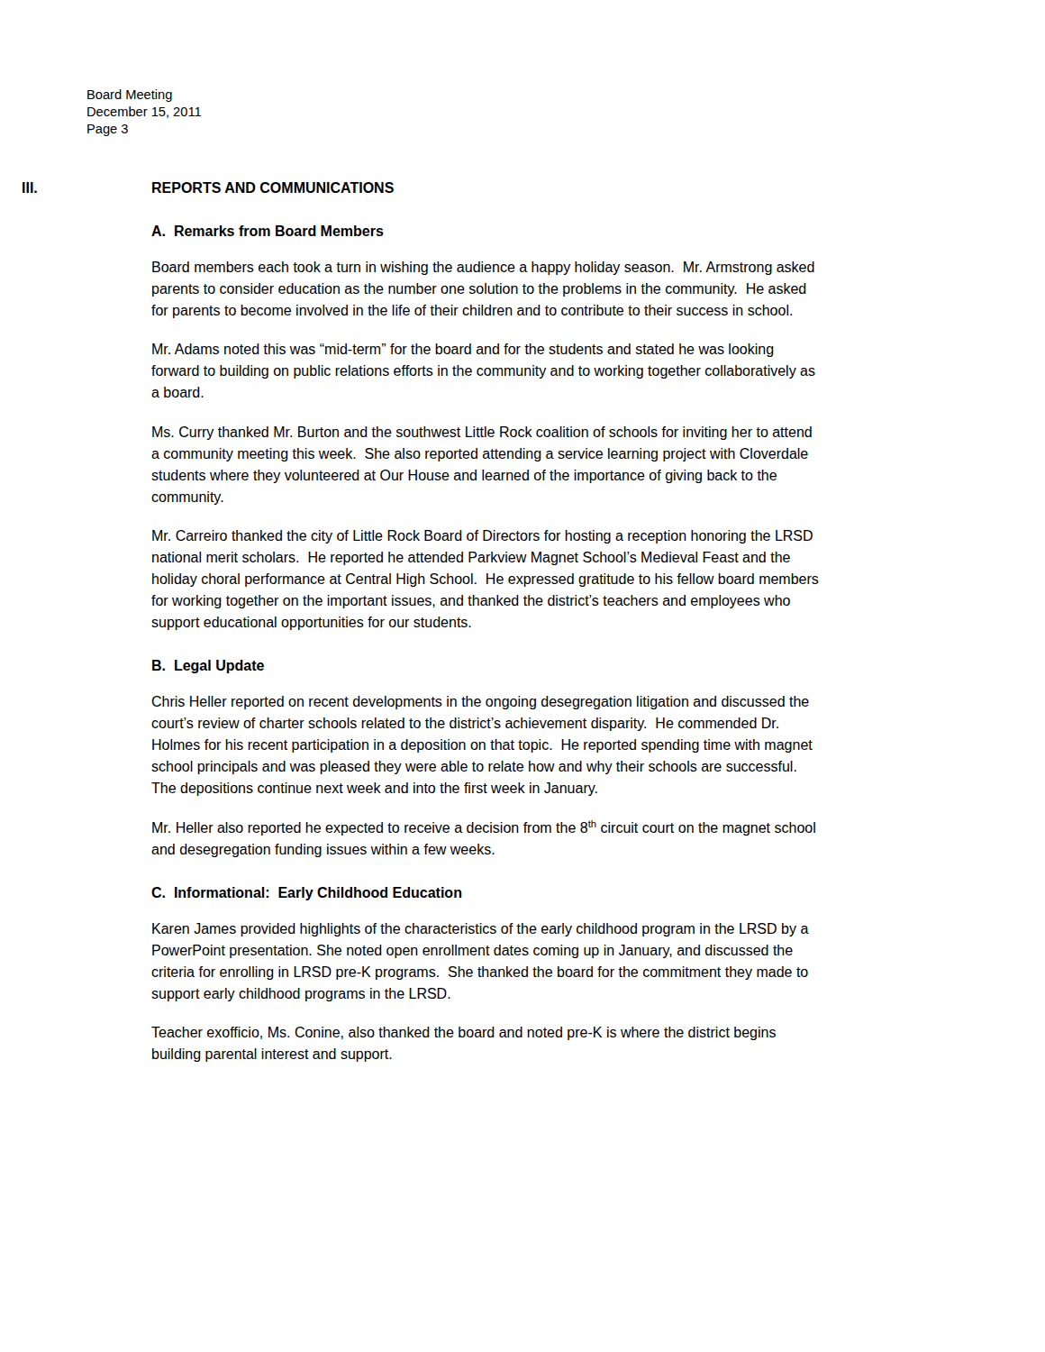Board Meeting
December 15, 2011
Page 3
III. REPORTS AND COMMUNICATIONS
A. Remarks from Board Members
Board members each took a turn in wishing the audience a happy holiday season. Mr. Armstrong asked parents to consider education as the number one solution to the problems in the community. He asked for parents to become involved in the life of their children and to contribute to their success in school.
Mr. Adams noted this was “mid-term” for the board and for the students and stated he was looking forward to building on public relations efforts in the community and to working together collaboratively as a board.
Ms. Curry thanked Mr. Burton and the southwest Little Rock coalition of schools for inviting her to attend a community meeting this week. She also reported attending a service learning project with Cloverdale students where they volunteered at Our House and learned of the importance of giving back to the community.
Mr. Carreiro thanked the city of Little Rock Board of Directors for hosting a reception honoring the LRSD national merit scholars. He reported he attended Parkview Magnet School’s Medieval Feast and the holiday choral performance at Central High School. He expressed gratitude to his fellow board members for working together on the important issues, and thanked the district’s teachers and employees who support educational opportunities for our students.
B. Legal Update
Chris Heller reported on recent developments in the ongoing desegregation litigation and discussed the court’s review of charter schools related to the district’s achievement disparity. He commended Dr. Holmes for his recent participation in a deposition on that topic. He reported spending time with magnet school principals and was pleased they were able to relate how and why their schools are successful. The depositions continue next week and into the first week in January.
Mr. Heller also reported he expected to receive a decision from the 8th circuit court on the magnet school and desegregation funding issues within a few weeks.
C. Informational: Early Childhood Education
Karen James provided highlights of the characteristics of the early childhood program in the LRSD by a PowerPoint presentation. She noted open enrollment dates coming up in January, and discussed the criteria for enrolling in LRSD pre-K programs. She thanked the board for the commitment they made to support early childhood programs in the LRSD.
Teacher exofficio, Ms. Conine, also thanked the board and noted pre-K is where the district begins building parental interest and support.